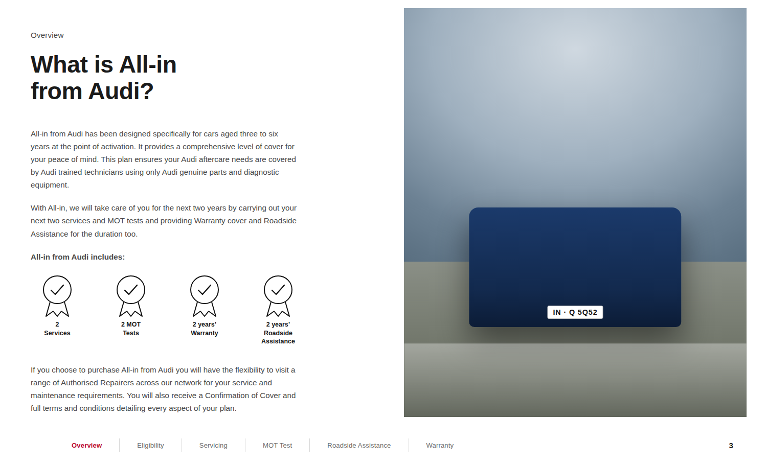Overview
What is All-in
from Audi?
All-in from Audi has been designed specifically for cars aged three to six years at the point of activation. It provides a comprehensive level of cover for your peace of mind. This plan ensures your Audi aftercare needs are covered by Audi trained technicians using only Audi genuine parts and diagnostic equipment.
With All-in, we will take care of you for the next two years by carrying out your next two services and MOT tests and providing Warranty cover and Roadside Assistance for the duration too.
All-in from Audi includes:
2
Services
2 MOT
Tests
2 years’
Warranty
2 years’
Roadside
Assistance
If you choose to purchase All-in from Audi you will have the flexibility to visit a range of Authorised Repairers across our network for your service and maintenance requirements. You will also receive a Confirmation of Cover and full terms and conditions detailing every aspect of your plan.
IN · Q 5Q52
Overview Eligibility Servicing MOT Test Roadside Assistance Warranty 3